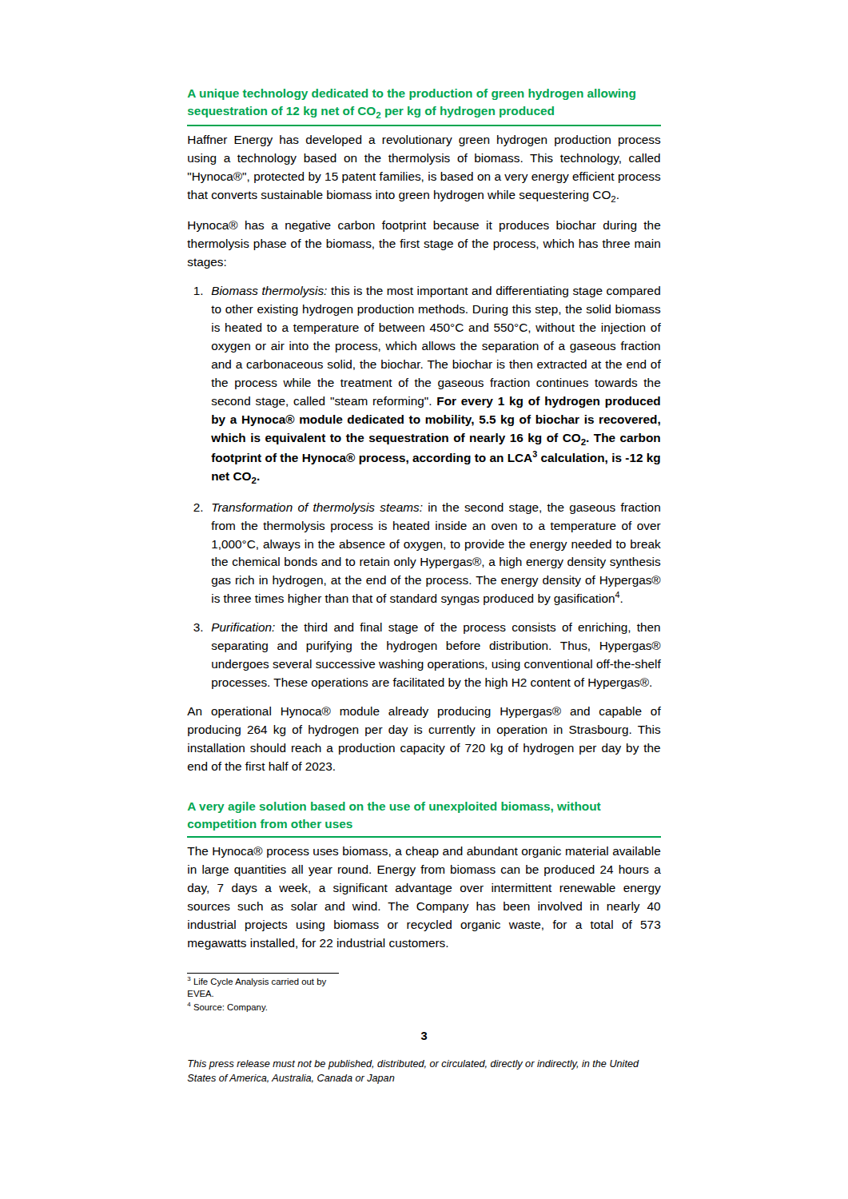A unique technology dedicated to the production of green hydrogen allowing sequestration of 12 kg net of CO2 per kg of hydrogen produced
Haffner Energy has developed a revolutionary green hydrogen production process using a technology based on the thermolysis of biomass. This technology, called "Hynoca®", protected by 15 patent families, is based on a very energy efficient process that converts sustainable biomass into green hydrogen while sequestering CO2.
Hynoca® has a negative carbon footprint because it produces biochar during the thermolysis phase of the biomass, the first stage of the process, which has three main stages:
Biomass thermolysis: this is the most important and differentiating stage compared to other existing hydrogen production methods. During this step, the solid biomass is heated to a temperature of between 450°C and 550°C, without the injection of oxygen or air into the process, which allows the separation of a gaseous fraction and a carbonaceous solid, the biochar. The biochar is then extracted at the end of the process while the treatment of the gaseous fraction continues towards the second stage, called "steam reforming". For every 1 kg of hydrogen produced by a Hynoca® module dedicated to mobility, 5.5 kg of biochar is recovered, which is equivalent to the sequestration of nearly 16 kg of CO2. The carbon footprint of the Hynoca® process, according to an LCA3 calculation, is -12 kg net CO2.
Transformation of thermolysis steams: in the second stage, the gaseous fraction from the thermolysis process is heated inside an oven to a temperature of over 1,000°C, always in the absence of oxygen, to provide the energy needed to break the chemical bonds and to retain only Hypergas®, a high energy density synthesis gas rich in hydrogen, at the end of the process. The energy density of Hypergas® is three times higher than that of standard syngas produced by gasification4.
Purification: the third and final stage of the process consists of enriching, then separating and purifying the hydrogen before distribution. Thus, Hypergas® undergoes several successive washing operations, using conventional off-the-shelf processes. These operations are facilitated by the high H2 content of Hypergas®.
An operational Hynoca® module already producing Hypergas® and capable of producing 264 kg of hydrogen per day is currently in operation in Strasbourg. This installation should reach a production capacity of 720 kg of hydrogen per day by the end of the first half of 2023.
A very agile solution based on the use of unexploited biomass, without competition from other uses
The Hynoca® process uses biomass, a cheap and abundant organic material available in large quantities all year round. Energy from biomass can be produced 24 hours a day, 7 days a week, a significant advantage over intermittent renewable energy sources such as solar and wind. The Company has been involved in nearly 40 industrial projects using biomass or recycled organic waste, for a total of 573 megawatts installed, for 22 industrial customers.
3 Life Cycle Analysis carried out by EVEA.
4 Source: Company.
3
This press release must not be published, distributed, or circulated, directly or indirectly, in the United States of America, Australia, Canada or Japan